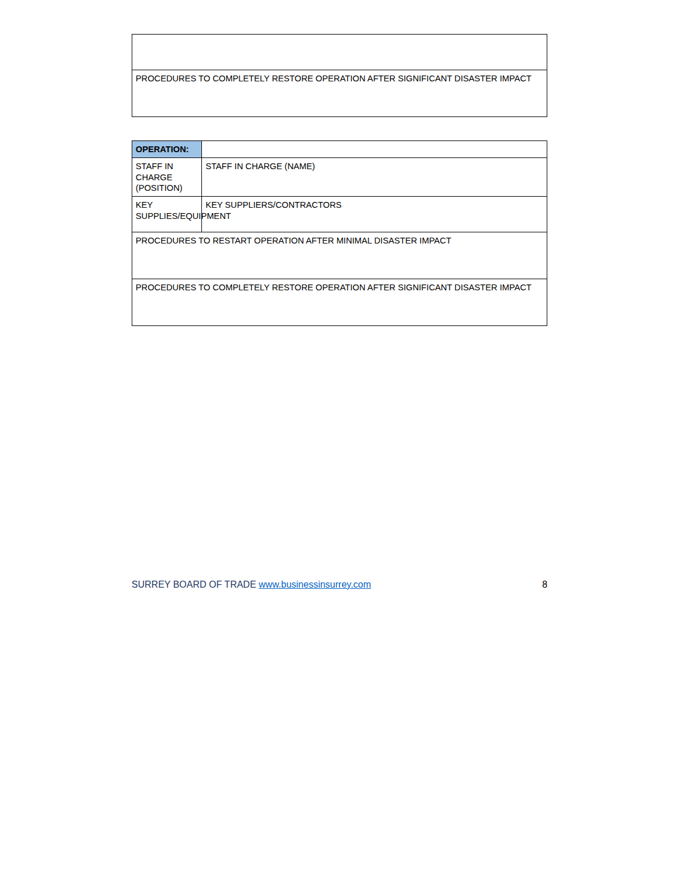| PROCEDURES TO COMPLETELY RESTORE OPERATION AFTER SIGNIFICANT DISASTER IMPACT |
| OPERATION: | |
| STAFF IN CHARGE (POSITION) | STAFF IN CHARGE (NAME) |
| KEY SUPPLIES/EQUIPMENT | KEY SUPPLIERS/CONTRACTORS |
| PROCEDURES TO RESTART OPERATION AFTER MINIMAL DISASTER IMPACT |
| PROCEDURES TO COMPLETELY RESTORE OPERATION AFTER SIGNIFICANT DISASTER IMPACT |
SURREY BOARD OF TRADE www.businessinsurrey.com
8